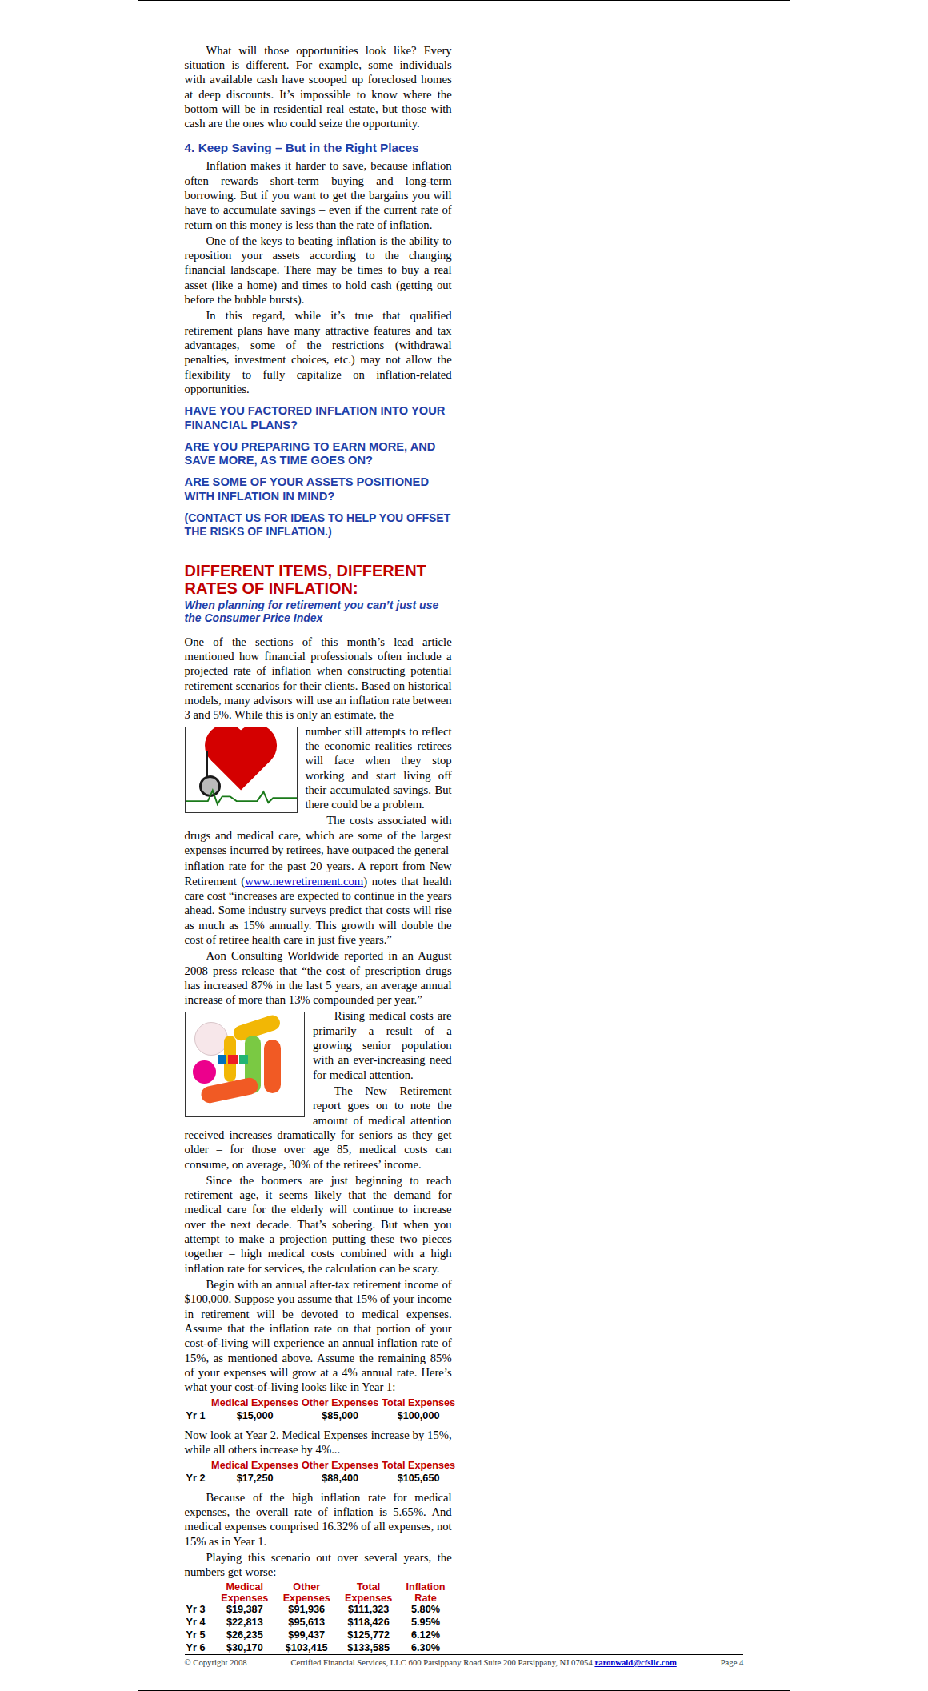What will those opportunities look like? Every situation is different. For example, some individuals with available cash have scooped up foreclosed homes at deep discounts. It’s impossible to know where the bottom will be in residential real estate, but those with cash are the ones who could seize the opportunity.
4. Keep Saving – But in the Right Places
Inflation makes it harder to save, because inflation often rewards short-term buying and long-term borrowing. But if you want to get the bargains you will have to accumulate savings – even if the current rate of return on this money is less than the rate of inflation.
One of the keys to beating inflation is the ability to reposition your assets according to the changing financial landscape. There may be times to buy a real asset (like a home) and times to hold cash (getting out before the bubble bursts).
In this regard, while it’s true that qualified retirement plans have many attractive features and tax advantages, some of the restrictions (withdrawal penalties, investment choices, etc.) may not allow the flexibility to fully capitalize on inflation-related opportunities.
HAVE YOU FACTORED INFLATION INTO YOUR FINANCIAL PLANS?
ARE YOU PREPARING TO EARN MORE, AND SAVE MORE, AS TIME GOES ON?
ARE SOME OF YOUR ASSETS POSITIONED WITH INFLATION IN MIND?
(CONTACT US FOR IDEAS TO HELP YOU OFFSET THE RISKS OF INFLATION.)
DIFFERENT ITEMS, DIFFERENT RATES OF INFLATION:
When planning for retirement you can’t just use the Consumer Price Index
One of the sections of this month’s lead article mentioned how financial professionals often include a projected rate of inflation when constructing potential retirement scenarios for their clients. Based on historical models, many advisors will use an inflation rate between 3 and 5%. While this is only an estimate, the
number still attempts to reflect the economic realities retirees will face when they stop working and start living off their accumulated savings. But there could be a problem.
The costs associated with drugs and medical care, which are some of the largest expenses incurred by retirees, have outpaced the general
inflation rate for the past 20 years. A report from New Retirement (www.newretirement.com) notes that health care cost “increases are expected to continue in the years ahead. Some industry surveys predict that costs will rise as much as 15% annually. This growth will double the cost of retiree health care in just five years.”
Aon Consulting Worldwide reported in an August 2008 press release that “the cost of prescription drugs has increased 87% in the last 5 years, an average annual increase of more than 13% compounded per year.”
Rising medical costs are primarily a result of a growing senior population with an ever-increasing need for medical attention.
The New Retirement report goes on to note the amount of medical attention received increases dramatically for seniors as they get older – for those over age 85, medical costs can consume, on average, 30% of the retirees’ income.
Since the boomers are just beginning to reach retirement age, it seems likely that the demand for medical care for the elderly will continue to increase over the next decade. That’s sobering. But when you attempt to make a projection putting these two pieces together – high medical costs combined with a high inflation rate for services, the calculation can be scary.
Begin with an annual after-tax retirement income of $100,000. Suppose you assume that 15% of your income in retirement will be devoted to medical expenses. Assume that the inflation rate on that portion of your cost-of-living will experience an annual inflation rate of 15%, as mentioned above. Assume the remaining 85% of your expenses will grow at a 4% annual rate. Here’s what your cost-of-living looks like in Year 1:
| | Medical Expenses | Other Expenses | Total Expenses |
| --- | --- | --- | --- |
| Yr 1 | $15,000 | $85,000 | $100,000 |
Now look at Year 2. Medical Expenses increase by 15%, while all others increase by 4%...
| | Medical Expenses | Other Expenses | Total Expenses |
| --- | --- | --- | --- |
| Yr 2 | $17,250 | $88,400 | $105,650 |
Because of the high inflation rate for medical expenses, the overall rate of inflation is 5.65%. And medical expenses comprised 16.32% of all expenses, not 15% as in Year 1.
Playing this scenario out over several years, the numbers get worse:
| | Medical Expenses | Other Expenses | Total Expenses | Inflation Rate |
| --- | --- | --- | --- | --- |
| Yr 3 | $19,387 | $91,936 | $111,323 | 5.80% |
| Yr 4 | $22,813 | $95,613 | $118,426 | 5.95% |
| Yr 5 | $26,235 | $99,437 | $125,772 | 6.12% |
| Yr 6 | $30,170 | $103,415 | $133,585 | 6.30% |
© Copyright 2008
Certified Financial Services, LLC 600 Parsippany Road Suite 200 Parsippany, NJ 07054 raronwald@cfsllc.com
Page 4